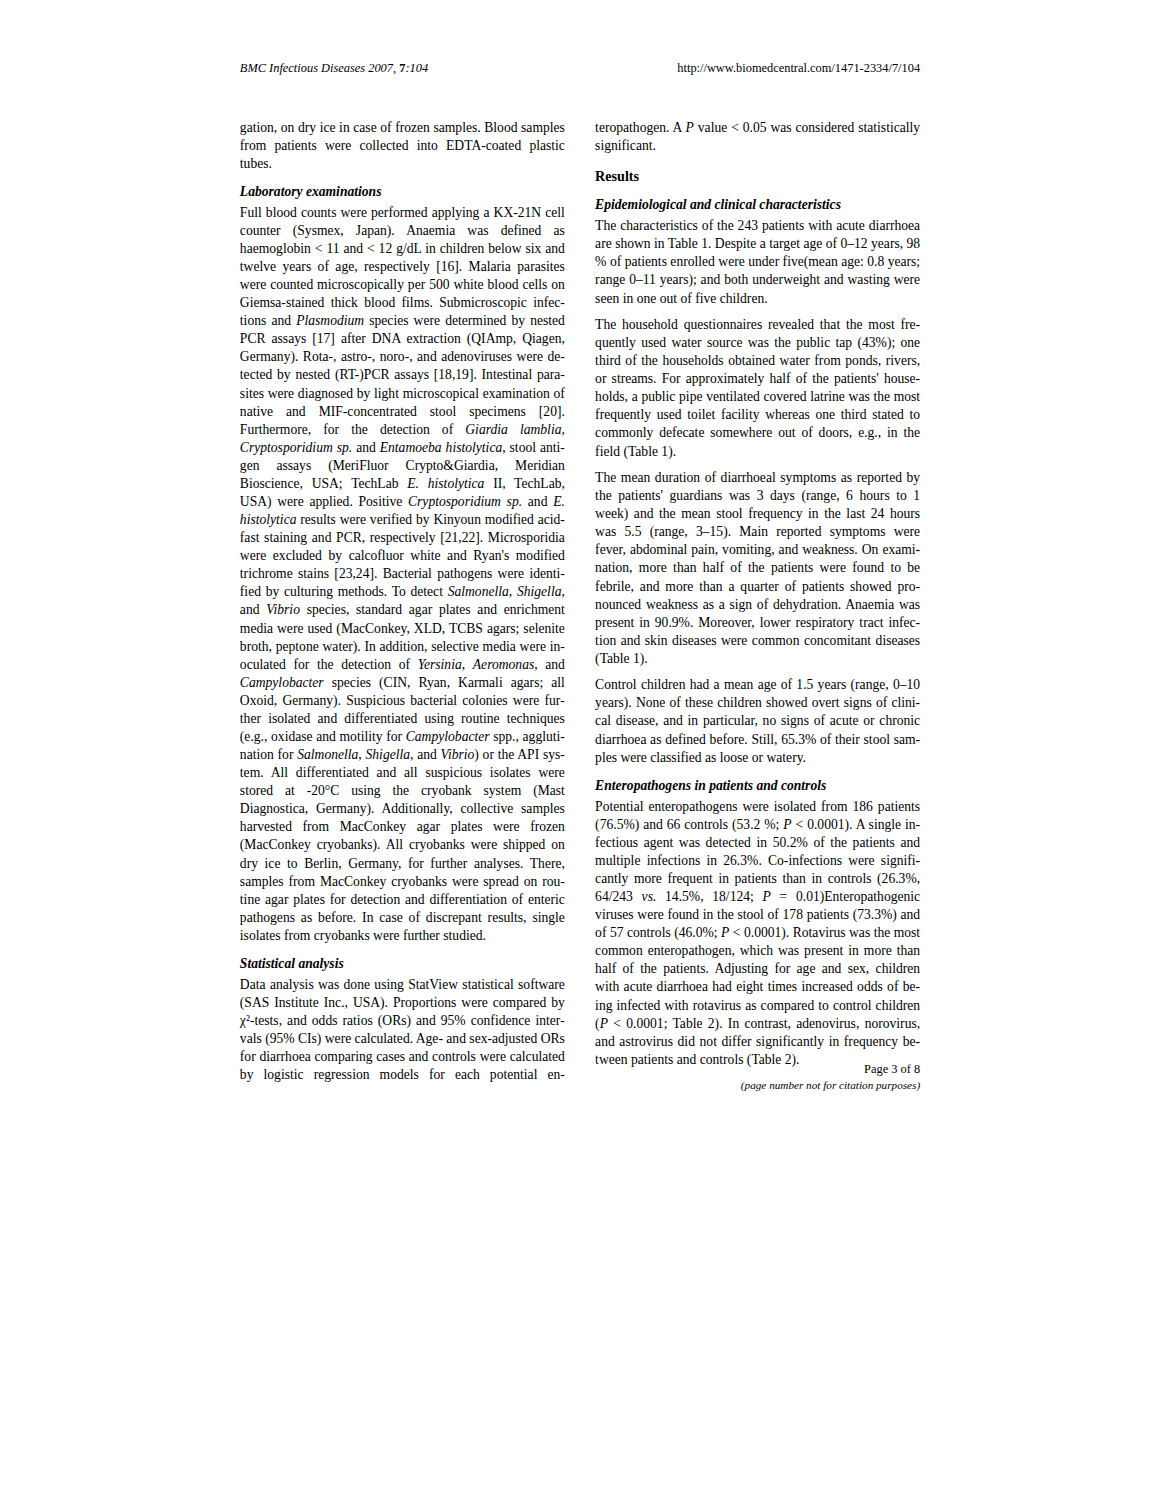BMC Infectious Diseases 2007, 7:104
http://www.biomedcentral.com/1471-2334/7/104
gation, on dry ice in case of frozen samples. Blood samples from patients were collected into EDTA-coated plastic tubes.
Laboratory examinations
Full blood counts were performed applying a KX-21N cell counter (Sysmex, Japan). Anaemia was defined as haemoglobin < 11 and < 12 g/dL in children below six and twelve years of age, respectively [16]. Malaria parasites were counted microscopically per 500 white blood cells on Giemsa-stained thick blood films. Submicroscopic infections and Plasmodium species were determined by nested PCR assays [17] after DNA extraction (QIAmp, Qiagen, Germany). Rota-, astro-, noro-, and adenoviruses were detected by nested (RT-)PCR assays [18,19]. Intestinal parasites were diagnosed by light microscopical examination of native and MIF-concentrated stool specimens [20]. Furthermore, for the detection of Giardia lamblia, Cryptosporidium sp. and Entamoeba histolytica, stool antigen assays (MeriFluor Crypto&Giardia, Meridian Bioscience, USA; TechLab E. histolytica II, TechLab, USA) were applied. Positive Cryptosporidium sp. and E. histolytica results were verified by Kinyoun modified acid-fast staining and PCR, respectively [21,22]. Microsporidia were excluded by calcofluor white and Ryan's modified trichrome stains [23,24]. Bacterial pathogens were identified by culturing methods. To detect Salmonella, Shigella, and Vibrio species, standard agar plates and enrichment media were used (MacConkey, XLD, TCBS agars; selenite broth, peptone water). In addition, selective media were inoculated for the detection of Yersinia, Aeromonas, and Campylobacter species (CIN, Ryan, Karmali agars; all Oxoid, Germany). Suspicious bacterial colonies were further isolated and differentiated using routine techniques (e.g., oxidase and motility for Campylobacter spp., agglutination for Salmonella, Shigella, and Vibrio) or the API system. All differentiated and all suspicious isolates were stored at -20°C using the cryobank system (Mast Diagnostica, Germany). Additionally, collective samples harvested from MacConkey agar plates were frozen (MacConkey cryobanks). All cryobanks were shipped on dry ice to Berlin, Germany, for further analyses. There, samples from MacConkey cryobanks were spread on routine agar plates for detection and differentiation of enteric pathogens as before. In case of discrepant results, single isolates from cryobanks were further studied.
Statistical analysis
Data analysis was done using StatView statistical software (SAS Institute Inc., USA). Proportions were compared by χ²-tests, and odds ratios (ORs) and 95% confidence intervals (95% CIs) were calculated. Age- and sex-adjusted ORs for diarrhoea comparing cases and controls were calculated by logistic regression models for each potential enteropathogen. A P value < 0.05 was considered statistically significant.
Results
Epidemiological and clinical characteristics
The characteristics of the 243 patients with acute diarrhoea are shown in Table 1. Despite a target age of 0–12 years, 98 % of patients enrolled were under five(mean age: 0.8 years; range 0–11 years); and both underweight and wasting were seen in one out of five children.
The household questionnaires revealed that the most frequently used water source was the public tap (43%); one third of the households obtained water from ponds, rivers, or streams. For approximately half of the patients' households, a public pipe ventilated covered latrine was the most frequently used toilet facility whereas one third stated to commonly defecate somewhere out of doors, e.g., in the field (Table 1).
The mean duration of diarrhoeal symptoms as reported by the patients' guardians was 3 days (range, 6 hours to 1 week) and the mean stool frequency in the last 24 hours was 5.5 (range, 3–15). Main reported symptoms were fever, abdominal pain, vomiting, and weakness. On examination, more than half of the patients were found to be febrile, and more than a quarter of patients showed pronounced weakness as a sign of dehydration. Anaemia was present in 90.9%. Moreover, lower respiratory tract infection and skin diseases were common concomitant diseases (Table 1).
Control children had a mean age of 1.5 years (range, 0–10 years). None of these children showed overt signs of clinical disease, and in particular, no signs of acute or chronic diarrhoea as defined before. Still, 65.3% of their stool samples were classified as loose or watery.
Enteropathogens in patients and controls
Potential enteropathogens were isolated from 186 patients (76.5%) and 66 controls (53.2 %; P < 0.0001). A single infectious agent was detected in 50.2% of the patients and multiple infections in 26.3%. Co-infections were significantly more frequent in patients than in controls (26.3%, 64/243 vs. 14.5%, 18/124; P = 0.01)Enteropathogenic viruses were found in the stool of 178 patients (73.3%) and of 57 controls (46.0%; P < 0.0001). Rotavirus was the most common enteropathogen, which was present in more than half of the patients. Adjusting for age and sex, children with acute diarrhoea had eight times increased odds of being infected with rotavirus as compared to control children (P < 0.0001; Table 2). In contrast, adenovirus, norovirus, and astrovirus did not differ significantly in frequency between patients and controls (Table 2).
Page 3 of 8
(page number not for citation purposes)